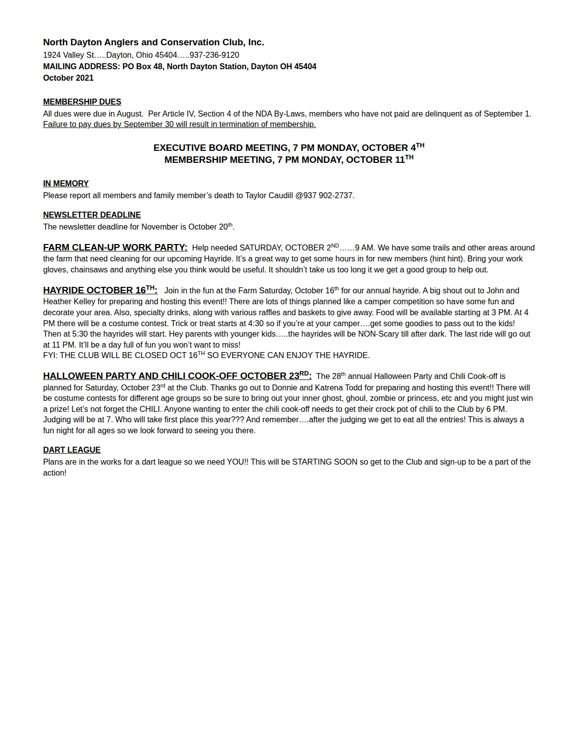North Dayton Anglers and Conservation Club, Inc.
1924 Valley St…..Dayton, Ohio 45404…..937-236-9120
MAILING ADDRESS: PO Box 48, North Dayton Station, Dayton OH 45404
October 2021
MEMBERSHIP DUES
All dues were due in August. Per Article IV, Section 4 of the NDA By-Laws, members who have not paid are delinquent as of September 1. Failure to pay dues by September 30 will result in termination of membership.
EXECUTIVE BOARD MEETING, 7 PM MONDAY, OCTOBER 4TH
MEMBERSHIP MEETING, 7 PM MONDAY, OCTOBER 11TH
IN MEMORY
Please report all members and family member’s death to Taylor Caudill @937 902-2737.
NEWSLETTER DEADLINE
The newsletter deadline for November is October 20th.
FARM CLEAN-UP WORK PARTY: Help needed SATURDAY, OCTOBER 2ND……9 AM. We have some trails and other areas around the farm that need cleaning for our upcoming Hayride. It’s a great way to get some hours in for new members (hint hint). Bring your work gloves, chainsaws and anything else you think would be useful. It shouldn’t take us too long it we get a good group to help out.
HAYRIDE OCTOBER 16TH: Join in the fun at the Farm Saturday, October 16th for our annual hayride. A big shout out to John and Heather Kelley for preparing and hosting this event!! There are lots of things planned like a camper competition so have some fun and decorate your area. Also, specialty drinks, along with various raffles and baskets to give away. Food will be available starting at 3 PM. At 4 PM there will be a costume contest. Trick or treat starts at 4:30 so if you’re at your camper….get some goodies to pass out to the kids! Then at 5:30 the hayrides will start. Hey parents with younger kids…..the hayrides will be NON-Scary till after dark. The last ride will go out at 11 PM. It’ll be a day full of fun you won’t want to miss!
FYI: THE CLUB WILL BE CLOSED OCT 16TH SO EVERYONE CAN ENJOY THE HAYRIDE.
HALLOWEEN PARTY AND CHILI COOK-OFF OCTOBER 23RD: The 28th annual Halloween Party and Chili Cook-off is planned for Saturday, October 23rd at the Club. Thanks go out to Donnie and Katrena Todd for preparing and hosting this event!! There will be costume contests for different age groups so be sure to bring out your inner ghost, ghoul, zombie or princess, etc and you might just win a prize! Let’s not forget the CHILI. Anyone wanting to enter the chili cook-off needs to get their crock pot of chili to the Club by 6 PM. Judging will be at 7. Who will take first place this year??? And remember….after the judging we get to eat all the entries! This is always a fun night for all ages so we look forward to seeing you there.
DART LEAGUE
Plans are in the works for a dart league so we need YOU!! This will be STARTING SOON so get to the Club and sign-up to be a part of the action!